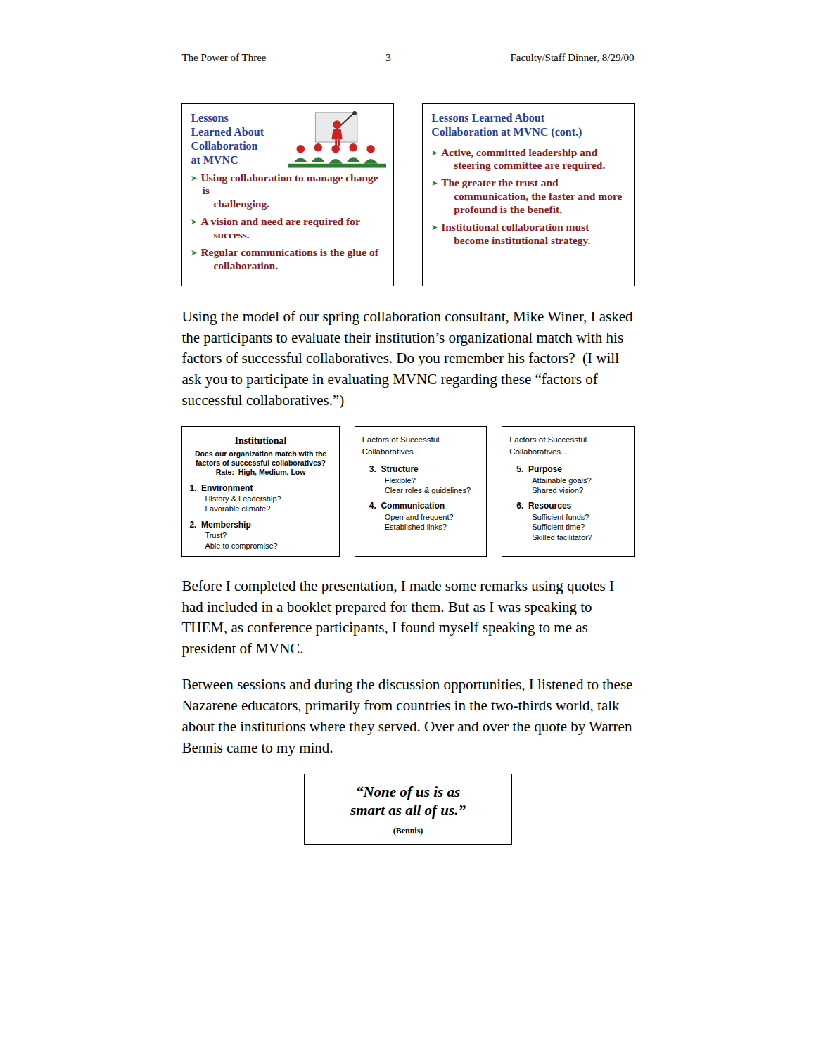The Power of Three
3
Faculty/Staff Dinner, 8/29/00
Lessons
Learned About
Collaboration
at MVNC
Using collaboration to manage change ischallenging.
A vision and need are required forsuccess.
Regular communications is the glue ofcollaboration.
Lessons Learned About
Collaboration at MVNC (cont.)
Active, committed leadership andsteering committee are required.
The greater the trust andcommunication, the faster and more profound is the benefit.
Institutional collaboration mustbecome institutional strategy.
Using the model of our spring collaboration consultant, Mike Winer, I asked the participants to evaluate their institution’s organizational match with his factors of successful collaboratives. Do you remember his factors? (I will ask you to participate in evaluating MVNC regarding these “factors of successful collaboratives.”)
Institutional
Does our organization match with the
factors of successful collaboratives?
Rate: High, Medium, Low
1. Environment
History & Leadership?
Favorable climate?
2. Membership
Trust?
Able to compromise?
Factors of Successful Collaboratives...
3. Structure
Flexible?
Clear roles & guidelines?
4. Communication
Open and frequent?
Established links?
Factors of Successful Collaboratives...
5. Purpose
Attainable goals?
Shared vision?
6. Resources
Sufficient funds?
Sufficient time?
Skilled facilitator?
Before I completed the presentation, I made some remarks using quotes I had included in a booklet prepared for them. But as I was speaking to THEM, as conference participants, I found myself speaking to me as president of MVNC.
Between sessions and during the discussion opportunities, I listened to these Nazarene educators, primarily from countries in the two-thirds world, talk about the institutions where they served. Over and over the quote by Warren Bennis came to my mind.
“None of us is as
smart as all of us.”
(Bennis)